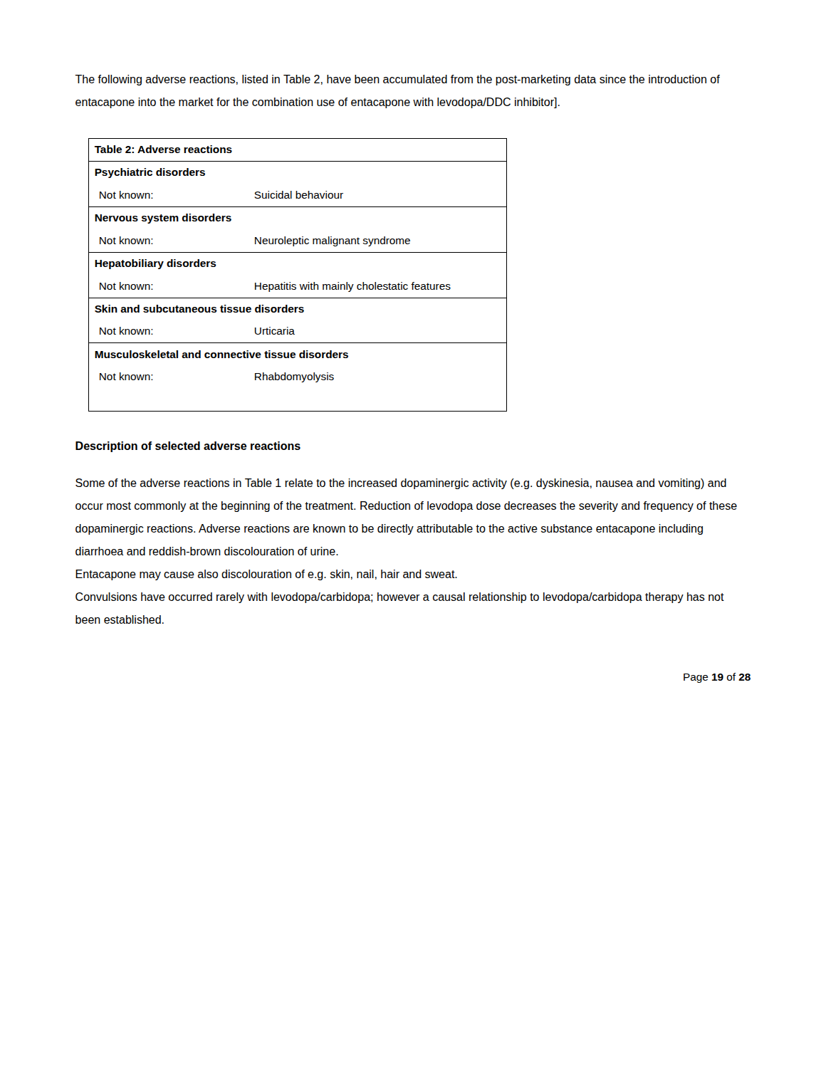The following adverse reactions, listed in Table 2, have been accumulated from the post-marketing data since the introduction of entacapone into the market for the combination use of entacapone with levodopa/DDC inhibitor].
| Table 2: Adverse reactions |
| Psychiatric disorders |
| Not known: | Suicidal behaviour |
| Nervous system disorders |
| Not known: | Neuroleptic malignant syndrome |
| Hepatobiliary disorders |
| Not known: | Hepatitis with mainly cholestatic features |
| Skin and subcutaneous tissue disorders |
| Not known: | Urticaria |
| Musculoskeletal and connective tissue disorders |
| Not known: | Rhabdomyolysis |
Description of selected adverse reactions
Some of the adverse reactions in Table 1 relate to the increased dopaminergic activity (e.g. dyskinesia, nausea and vomiting) and occur most commonly at the beginning of the treatment. Reduction of levodopa dose decreases the severity and frequency of these dopaminergic reactions. Adverse reactions are known to be directly attributable to the active substance entacapone including diarrhoea and reddish-brown discolouration of urine.
Entacapone may cause also discolouration of e.g. skin, nail, hair and sweat.
Convulsions have occurred rarely with levodopa/carbidopa; however a causal relationship to levodopa/carbidopa therapy has not been established.
Page 19 of 28